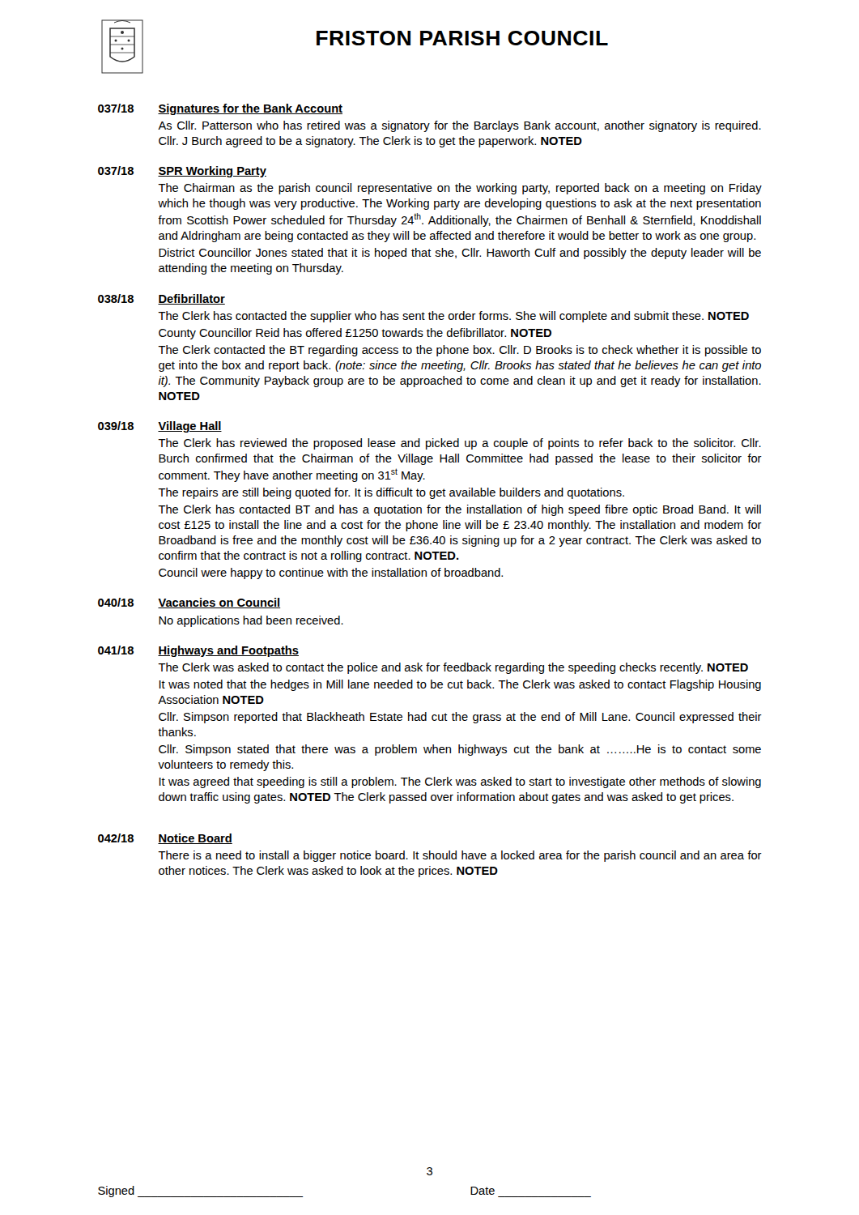FRISTON PARISH COUNCIL
037/18
Signatures for the Bank Account
As Cllr. Patterson who has retired was a signatory for the Barclays Bank account, another signatory is required. Cllr. J Burch agreed to be a signatory. The Clerk is to get the paperwork. NOTED
037/18
SPR Working Party
The Chairman as the parish council representative on the working party, reported back on a meeting on Friday which he though was very productive. The Working party are developing questions to ask at the next presentation from Scottish Power scheduled for Thursday 24th. Additionally, the Chairmen of Benhall & Sternfield, Knoddishall and Aldringham are being contacted as they will be affected and therefore it would be better to work as one group.
District Councillor Jones stated that it is hoped that she, Cllr. Haworth Culf and possibly the deputy leader will be attending the meeting on Thursday.
038/18
Defibrillator
The Clerk has contacted the supplier who has sent the order forms. She will complete and submit these. NOTED
County Councillor Reid has offered £1250 towards the defibrillator. NOTED
The Clerk contacted the BT regarding access to the phone box. Cllr. D Brooks is to check whether it is possible to get into the box and report back. (note: since the meeting, Cllr. Brooks has stated that he believes he can get into it). The Community Payback group are to be approached to come and clean it up and get it ready for installation. NOTED
039/18
Village Hall
The Clerk has reviewed the proposed lease and picked up a couple of points to refer back to the solicitor. Cllr. Burch confirmed that the Chairman of the Village Hall Committee had passed the lease to their solicitor for comment. They have another meeting on 31st May.
The repairs are still being quoted for. It is difficult to get available builders and quotations.
The Clerk has contacted BT and has a quotation for the installation of high speed fibre optic Broad Band. It will cost £125 to install the line and a cost for the phone line will be £ 23.40 monthly. The installation and modem for Broadband is free and the monthly cost will be £36.40 is signing up for a 2 year contract. The Clerk was asked to confirm that the contract is not a rolling contract. NOTED.
Council were happy to continue with the installation of broadband.
040/18
Vacancies on Council
No applications had been received.
041/18
Highways and Footpaths
The Clerk was asked to contact the police and ask for feedback regarding the speeding checks recently. NOTED
It was noted that the hedges in Mill lane needed to be cut back. The Clerk was asked to contact Flagship Housing Association NOTED
Cllr. Simpson reported that Blackheath Estate had cut the grass at the end of Mill Lane. Council expressed their thanks.
Cllr. Simpson stated that there was a problem when highways cut the bank at ……..He is to contact some volunteers to remedy this.
It was agreed that speeding is still a problem. The Clerk was asked to start to investigate other methods of slowing down traffic using gates. NOTED The Clerk passed over information about gates and was asked to get prices.
042/18
Notice Board
There is a need to install a bigger notice board. It should have a locked area for the parish council and an area for other notices. The Clerk was asked to look at the prices. NOTED
3
Signed _________________________
Date ______________